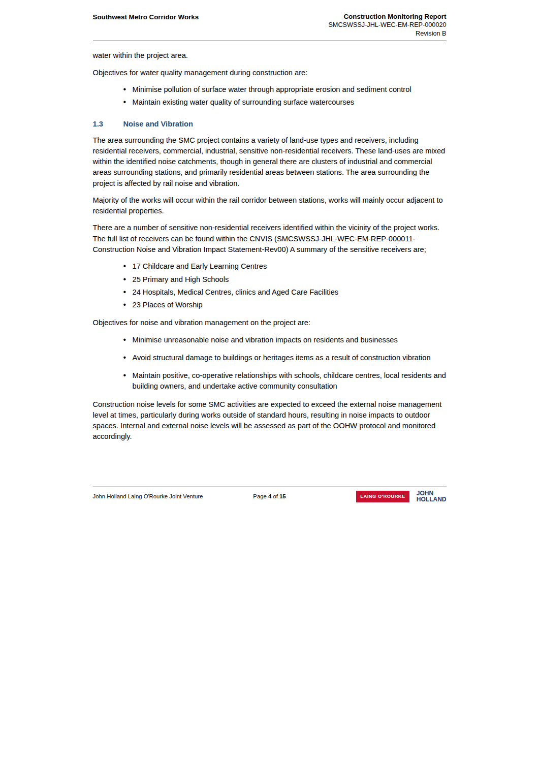Southwest Metro Corridor Works
Construction Monitoring Report
SMCSWSSJ-JHL-WEC-EM-REP-000020
Revision B
water within the project area.
Objectives for water quality management during construction are:
Minimise pollution of surface water through appropriate erosion and sediment control
Maintain existing water quality of surrounding surface watercourses
1.3 Noise and Vibration
The area surrounding the SMC project contains a variety of land-use types and receivers, including residential receivers, commercial, industrial, sensitive non-residential receivers. These land-uses are mixed within the identified noise catchments, though in general there are clusters of industrial and commercial areas surrounding stations, and primarily residential areas between stations. The area surrounding the project is affected by rail noise and vibration.
Majority of the works will occur within the rail corridor between stations, works will mainly occur adjacent to residential properties.
There are a number of sensitive non-residential receivers identified within the vicinity of the project works. The full list of receivers can be found within the CNVIS (SMCSWSSJ-JHL-WEC-EM-REP-000011-Construction Noise and Vibration Impact Statement-Rev00) A summary of the sensitive receivers are;
17 Childcare and Early Learning Centres
25 Primary and High Schools
24 Hospitals, Medical Centres, clinics and Aged Care Facilities
23 Places of Worship
Objectives for noise and vibration management on the project are:
Minimise unreasonable noise and vibration impacts on residents and businesses
Avoid structural damage to buildings or heritages items as a result of construction vibration
Maintain positive, co-operative relationships with schools, childcare centres, local residents and building owners, and undertake active community consultation
Construction noise levels for some SMC activities are expected to exceed the external noise management level at times, particularly during works outside of standard hours, resulting in noise impacts to outdoor spaces. Internal and external noise levels will be assessed as part of the OOHW protocol and monitored accordingly.
John Holland Laing O'Rourke Joint Venture
Page 4 of 15
LAING O'ROURKE
JOHN HOLLAND